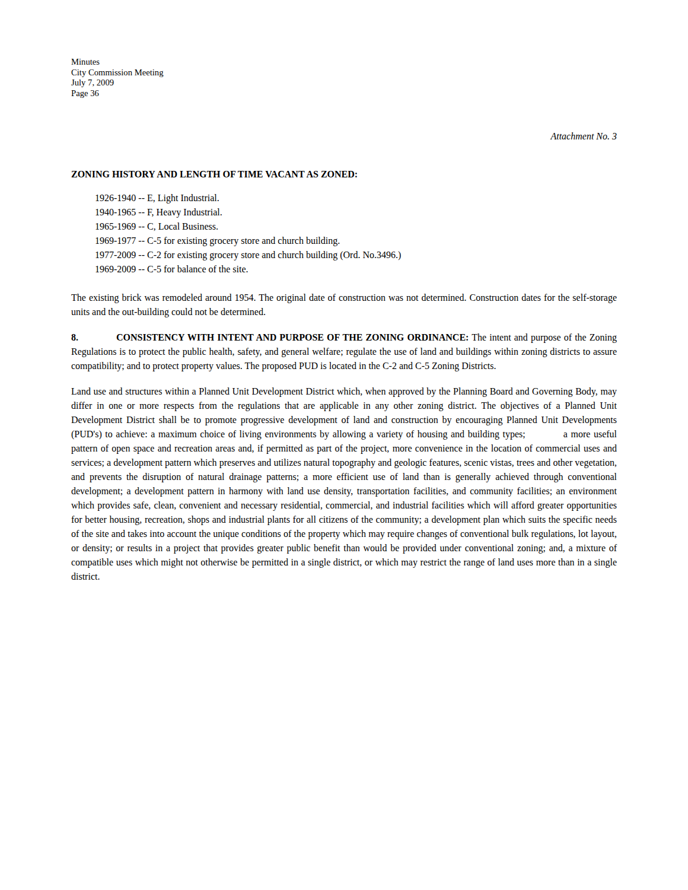Minutes
City Commission Meeting
July 7, 2009
Page 36
Attachment No. 3
ZONING HISTORY AND LENGTH OF TIME VACANT AS ZONED:
1926-1940 -- E, Light Industrial.
1940-1965 -- F, Heavy Industrial.
1965-1969 -- C, Local Business.
1969-1977 -- C-5 for existing grocery store and church building.
1977-2009 -- C-2 for existing grocery store and church building (Ord. No.3496.)
1969-2009 -- C-5 for balance of the site.
The existing brick was remodeled around 1954. The original date of construction was not determined. Construction dates for the self-storage units and the out-building could not be determined.
8. CONSISTENCY WITH INTENT AND PURPOSE OF THE ZONING ORDINANCE: The intent and purpose of the Zoning Regulations is to protect the public health, safety, and general welfare; regulate the use of land and buildings within zoning districts to assure compatibility; and to protect property values. The proposed PUD is located in the C-2 and C-5 Zoning Districts.
Land use and structures within a Planned Unit Development District which, when approved by the Planning Board and Governing Body, may differ in one or more respects from the regulations that are applicable in any other zoning district. The objectives of a Planned Unit Development District shall be to promote progressive development of land and construction by encouraging Planned Unit Developments (PUD's) to achieve: a maximum choice of living environments by allowing a variety of housing and building types; a more useful pattern of open space and recreation areas and, if permitted as part of the project, more convenience in the location of commercial uses and services; a development pattern which preserves and utilizes natural topography and geologic features, scenic vistas, trees and other vegetation, and prevents the disruption of natural drainage patterns; a more efficient use of land than is generally achieved through conventional development; a development pattern in harmony with land use density, transportation facilities, and community facilities; an environment which provides safe, clean, convenient and necessary residential, commercial, and industrial facilities which will afford greater opportunities for better housing, recreation, shops and industrial plants for all citizens of the community; a development plan which suits the specific needs of the site and takes into account the unique conditions of the property which may require changes of conventional bulk regulations, lot layout, or density; or results in a project that provides greater public benefit than would be provided under conventional zoning; and, a mixture of compatible uses which might not otherwise be permitted in a single district, or which may restrict the range of land uses more than in a single district.